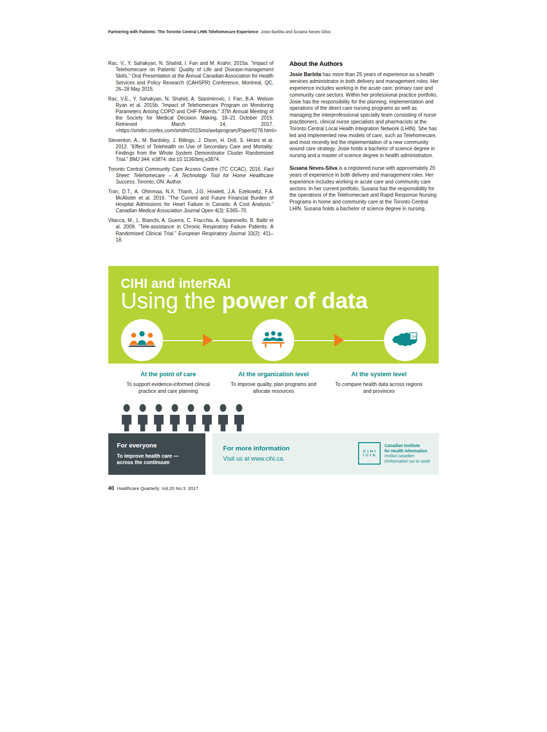Partnering with Patients: The Toronto Central LHIN Telehomecare Experience Josie Barbita and Susana Neves-Silva
Rac, V., Y. Sahakyan, N. Shahid, I. Fan and M. Krahn. 2015a. “Impact of Telehomecare on Patients’ Quality of Life and Disease-management Skills.” Oral Presentation at the Annual Canadian Association for Health Services and Policy Research (CAHSPR) Conference, Montreal, QC, 26–28 May 2015.
Rac, V.E., Y. Sahakyan, N. Shahid, A. Stanimirovic, I. Fan, B.A. Welson Ryan et al. 2015b. “Impact of Telehomecare Program on Monitoring Parameters Among COPD and CHF Patients.” 37th Annual Meeting of the Society for Medical Decision Making, 18–21 October 2015. Retrieved March 14, 2017. <https://smdm.confex.com/smdm/2015mo/webprogram/Paper9278.html>.
Steventon, A., M. Bardsley, J. Billings, J. Dixon, H. Doll, S. Hirani et al. 2012. “Effect of Telehealth on Use of Secondary Care and Mortality: Findings from the Whole System Demonstrator Cluster Randomised Trial.” BMJ 344: e3874. doi:10.1136/bmj.e3874.
Toronto Central Community Care Access Centre (TC CCAC). 2016. Fact Sheet: Telehomecare – A Technology Tool for Home Healthcare Success. Toronto, ON: Author.
Tran, D.T., A. Ohinmaa, N.X. Thanh, J.G. Howlett, J.A. Ezekowitz, F.A. McAlister et al. 2016. “The Current and Future Financial Burden of Hospital Admissions for Heart Failure in Canada: A Cost Analysis.” Canadian Medical Association Journal Open 4(3): E365–70.
Vitacca, M., L. Bianchi, A. Guerra, C. Fracchia, A. Spanevello, B. Balbi et al. 2009. “Tele-assistance in Chronic Respiratory Failure Patients: A Randomised Clinical Trial.” European Respiratory Journal 33(2): 411–18.
About the Authors
Josie Barbita has more than 25 years of experience as a health services administrator in both delivery and management roles. Her experience includes working in the acute care, primary care and community care sectors. Within her professional practice portfolio, Josie has the responsibility for the planning, implementation and operations of the direct care nursing programs as well as managing the interprofessional specialty team consisting of nurse practitioners, clinical nurse specialists and pharmacists at the Toronto Central Local Health Integration Network (LHIN). She has led and implemented new models of care, such as Telehomecare, and most recently led the implementation of a new community wound care strategy. Josie holds a bachelor of science degree in nursing and a master of science degree in health administration.
Susana Neves-Silva is a registered nurse with approximately 20 years of experience in both delivery and management roles. Her experience includes working in acute care and community care sectors. In her current portfolio, Susana has the responsibility for the operations of the Telehomecare and Rapid Response Nursing Programs in home and community care at the Toronto Central LHIN. Susana holds a bachelor of science degree in nursing.
CIHI and interRAI
Using the power of data
CIHI
At the point of care
To support evidence-informed clinical practice and care planning
At the organization level
To improve quality, plan programs and allocate resources
At the system level
To compare health data across regions and provinces
For everyone
To improve health care —
across the continuum
For more information
Visit us at www.cihi.ca.
C I H I
I C I S
Canadian Institute
for Health Information
Institut canadien
d’information sur la santé
40 Healthcare Quarterly Vol.20 No.3 2017